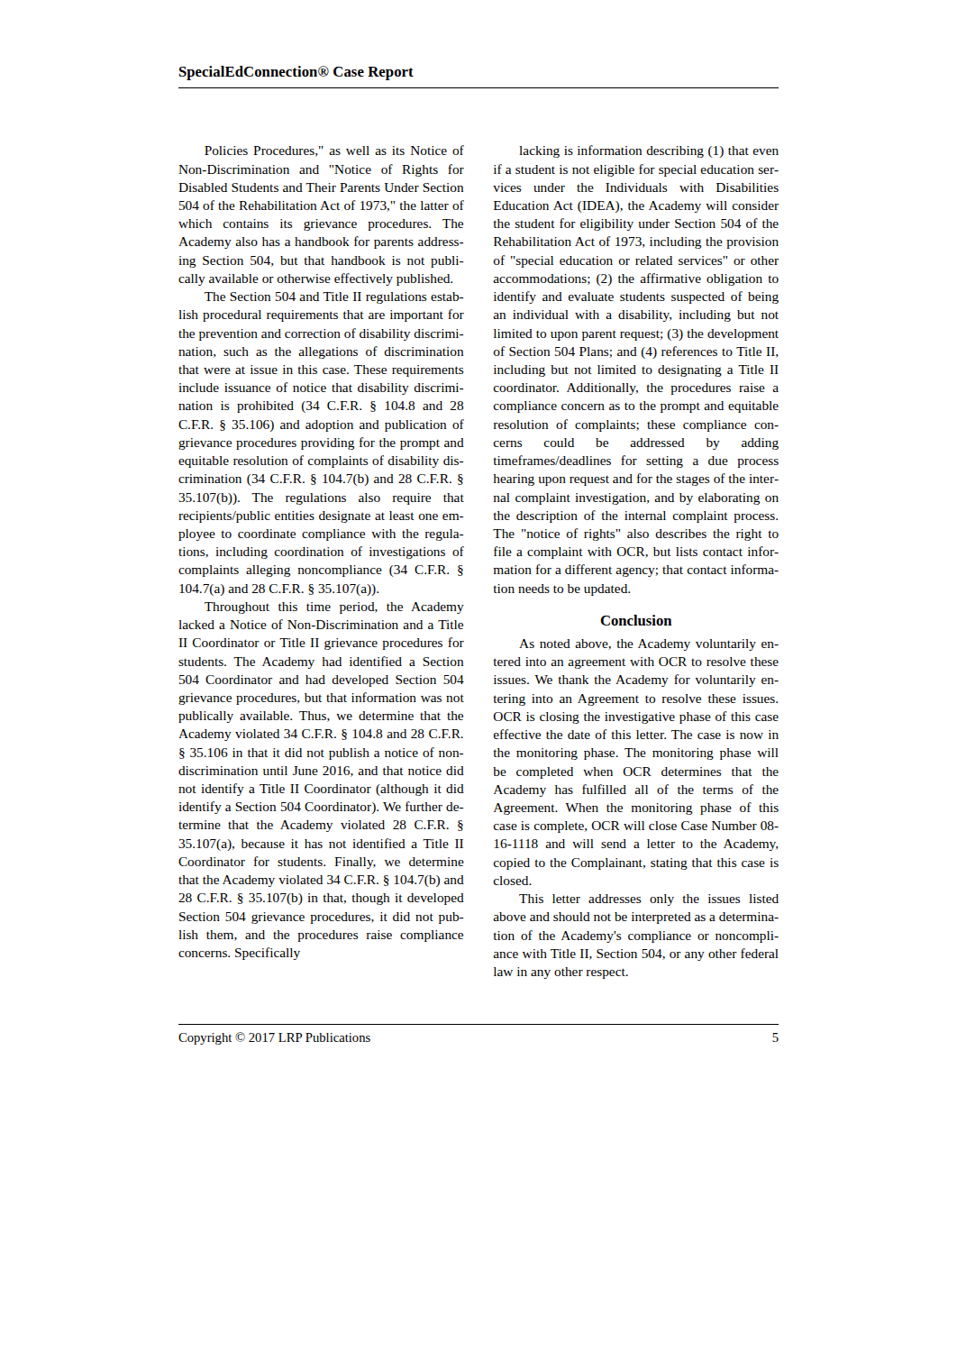SpecialEdConnection® Case Report
Policies Procedures," as well as its Notice of Non-Discrimination and "Notice of Rights for Disabled Students and Their Parents Under Section 504 of the Rehabilitation Act of 1973," the latter of which contains its grievance procedures. The Academy also has a handbook for parents addressing Section 504, but that handbook is not publically available or otherwise effectively published.
The Section 504 and Title II regulations establish procedural requirements that are important for the prevention and correction of disability discrimination, such as the allegations of discrimination that were at issue in this case. These requirements include issuance of notice that disability discrimination is prohibited (34 C.F.R. § 104.8 and 28 C.F.R. § 35.106) and adoption and publication of grievance procedures providing for the prompt and equitable resolution of complaints of disability discrimination (34 C.F.R. § 104.7(b) and 28 C.F.R. § 35.107(b)). The regulations also require that recipients/public entities designate at least one employee to coordinate compliance with the regulations, including coordination of investigations of complaints alleging noncompliance (34 C.F.R. § 104.7(a) and 28 C.F.R. § 35.107(a)).
Throughout this time period, the Academy lacked a Notice of Non-Discrimination and a Title II Coordinator or Title II grievance procedures for students. The Academy had identified a Section 504 Coordinator and had developed Section 504 grievance procedures, but that information was not publically available. Thus, we determine that the Academy violated 34 C.F.R. § 104.8 and 28 C.F.R. § 35.106 in that it did not publish a notice of non-discrimination until June 2016, and that notice did not identify a Title II Coordinator (although it did identify a Section 504 Coordinator). We further determine that the Academy violated 28 C.F.R. § 35.107(a), because it has not identified a Title II Coordinator for students. Finally, we determine that the Academy violated 34 C.F.R. § 104.7(b) and 28 C.F.R. § 35.107(b) in that, though it developed Section 504 grievance procedures, it did not publish them, and the procedures raise compliance concerns. Specifically
lacking is information describing (1) that even if a student is not eligible for special education services under the Individuals with Disabilities Education Act (IDEA), the Academy will consider the student for eligibility under Section 504 of the Rehabilitation Act of 1973, including the provision of "special education or related services" or other accommodations; (2) the affirmative obligation to identify and evaluate students suspected of being an individual with a disability, including but not limited to upon parent request; (3) the development of Section 504 Plans; and (4) references to Title II, including but not limited to designating a Title II coordinator. Additionally, the procedures raise a compliance concern as to the prompt and equitable resolution of complaints; these compliance concerns could be addressed by adding timeframes/deadlines for setting a due process hearing upon request and for the stages of the internal complaint investigation, and by elaborating on the description of the internal complaint process. The "notice of rights" also describes the right to file a complaint with OCR, but lists contact information for a different agency; that contact information needs to be updated.
Conclusion
As noted above, the Academy voluntarily entered into an agreement with OCR to resolve these issues. We thank the Academy for voluntarily entering into an Agreement to resolve these issues. OCR is closing the investigative phase of this case effective the date of this letter. The case is now in the monitoring phase. The monitoring phase will be completed when OCR determines that the Academy has fulfilled all of the terms of the Agreement. When the monitoring phase of this case is complete, OCR will close Case Number 08-16-1118 and will send a letter to the Academy, copied to the Complainant, stating that this case is closed.
This letter addresses only the issues listed above and should not be interpreted as a determination of the Academy's compliance or noncompliance with Title II, Section 504, or any other federal law in any other respect.
Copyright © 2017 LRP Publications 5